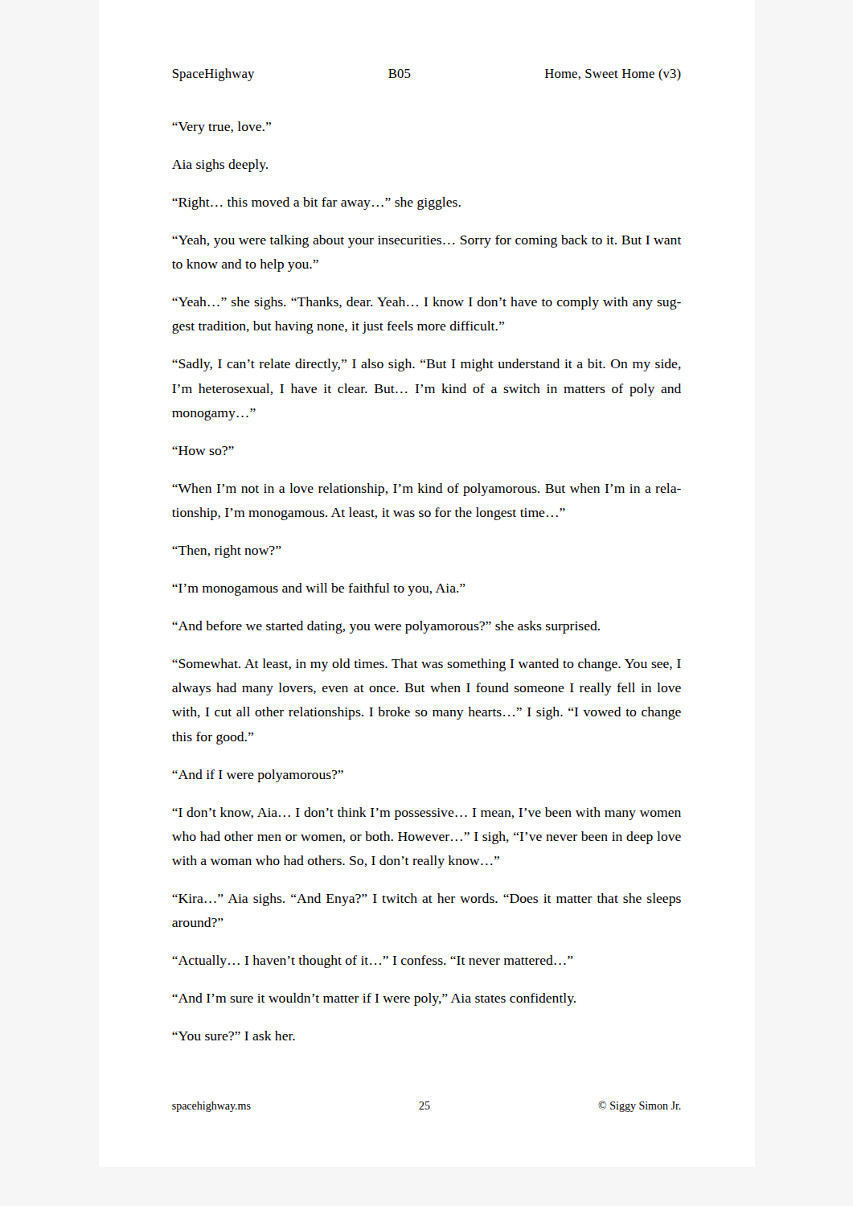SpaceHighway
B05
Home, Sweet Home (v3)
“Very true, love.”
Aia sighs deeply.
“Right… this moved a bit far away…” she giggles.
“Yeah, you were talking about your insecurities… Sorry for coming back to it. But I want to know and to help you.”
“Yeah…” she sighs. “Thanks, dear. Yeah… I know I don’t have to comply with any suggest tradition, but having none, it just feels more difficult.”
“Sadly, I can’t relate directly,” I also sigh. “But I might understand it a bit. On my side, I’m heterosexual, I have it clear. But… I’m kind of a switch in matters of poly and monogamy…”
“How so?”
“When I’m not in a love relationship, I’m kind of polyamorous. But when I’m in a relationship, I’m monogamous. At least, it was so for the longest time…”
“Then, right now?”
“I’m monogamous and will be faithful to you, Aia.”
“And before we started dating, you were polyamorous?” she asks surprised.
“Somewhat. At least, in my old times. That was something I wanted to change. You see, I always had many lovers, even at once. But when I found someone I really fell in love with, I cut all other relationships. I broke so many hearts…” I sigh. “I vowed to change this for good.”
“And if I were polyamorous?”
“I don’t know, Aia… I don’t think I’m possessive… I mean, I’ve been with many women who had other men or women, or both. However…” I sigh, “I’ve never been in deep love with a woman who had others. So, I don’t really know…”
“Kira…” Aia sighs. “And Enya?” I twitch at her words. “Does it matter that she sleeps around?”
“Actually… I haven’t thought of it…” I confess. “It never mattered…”
“And I’m sure it wouldn’t matter if I were poly,” Aia states confidently.
“You sure?” I ask her.
spacehighway.ms
25
© Siggy Simon Jr.